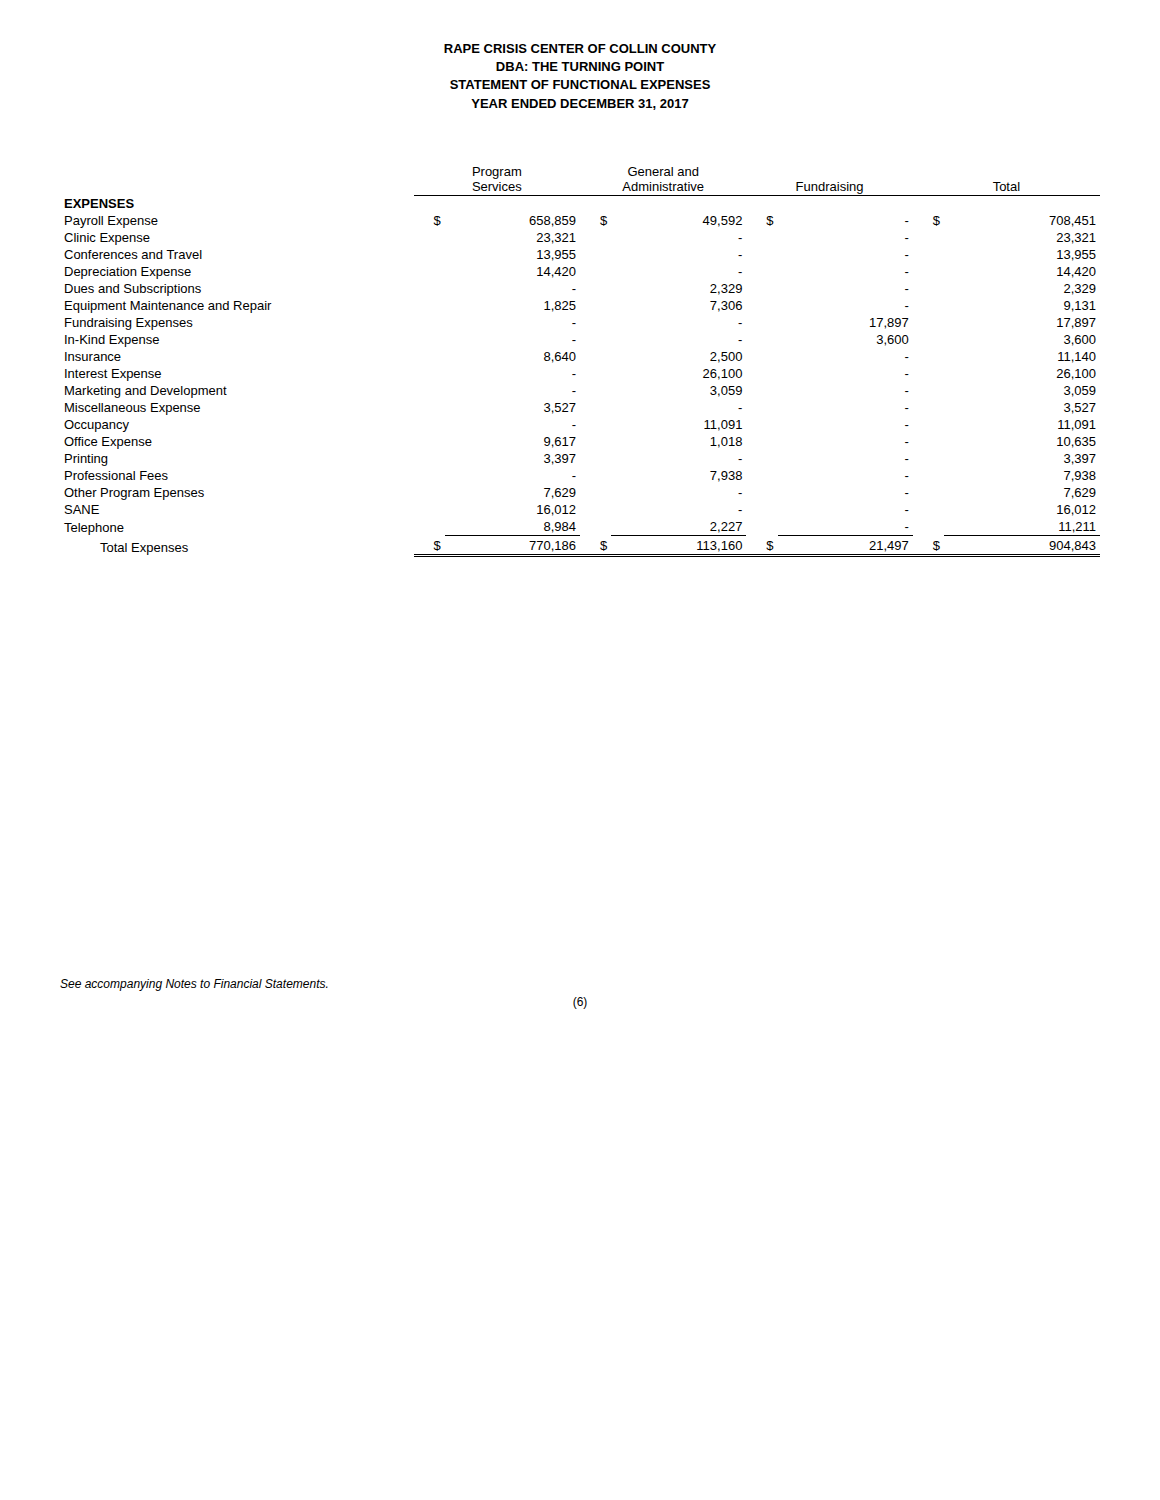RAPE CRISIS CENTER OF COLLIN COUNTY
DBA: THE TURNING POINT
STATEMENT OF FUNCTIONAL EXPENSES
YEAR ENDED DECEMBER 31, 2017
| | Program Services | General and Administrative | Fundraising | Total |
| EXPENSES | |
| Payroll Expense | $ | 658,859 | $ | 49,592 | $ | - | $ | 708,451 |
| Clinic Expense | | 23,321 | | - | | - | | 23,321 |
| Conferences and Travel | | 13,955 | | - | | - | | 13,955 |
| Depreciation Expense | | 14,420 | | - | | - | | 14,420 |
| Dues and Subscriptions | | - | | 2,329 | | - | | 2,329 |
| Equipment Maintenance and Repair | | 1,825 | | 7,306 | | - | | 9,131 |
| Fundraising Expenses | | - | | - | | 17,897 | | 17,897 |
| In-Kind Expense | | - | | - | | 3,600 | | 3,600 |
| Insurance | | 8,640 | | 2,500 | | - | | 11,140 |
| Interest Expense | | - | | 26,100 | | - | | 26,100 |
| Marketing and Development | | - | | 3,059 | | - | | 3,059 |
| Miscellaneous Expense | | 3,527 | | - | | - | | 3,527 |
| Occupancy | | - | | 11,091 | | - | | 11,091 |
| Office Expense | | 9,617 | | 1,018 | | - | | 10,635 |
| Printing | | 3,397 | | - | | - | | 3,397 |
| Professional Fees | | - | | 7,938 | | - | | 7,938 |
| Other Program Epenses | | 7,629 | | - | | - | | 7,629 |
| SANE | | 16,012 | | - | | - | | 16,012 |
| Telephone | | 8,984 | | 2,227 | | - | | 11,211 |
| Total Expenses | $ | 770,186 | $ | 113,160 | $ | 21,497 | $ | 904,843 |
See accompanying Notes to Financial Statements.
(6)